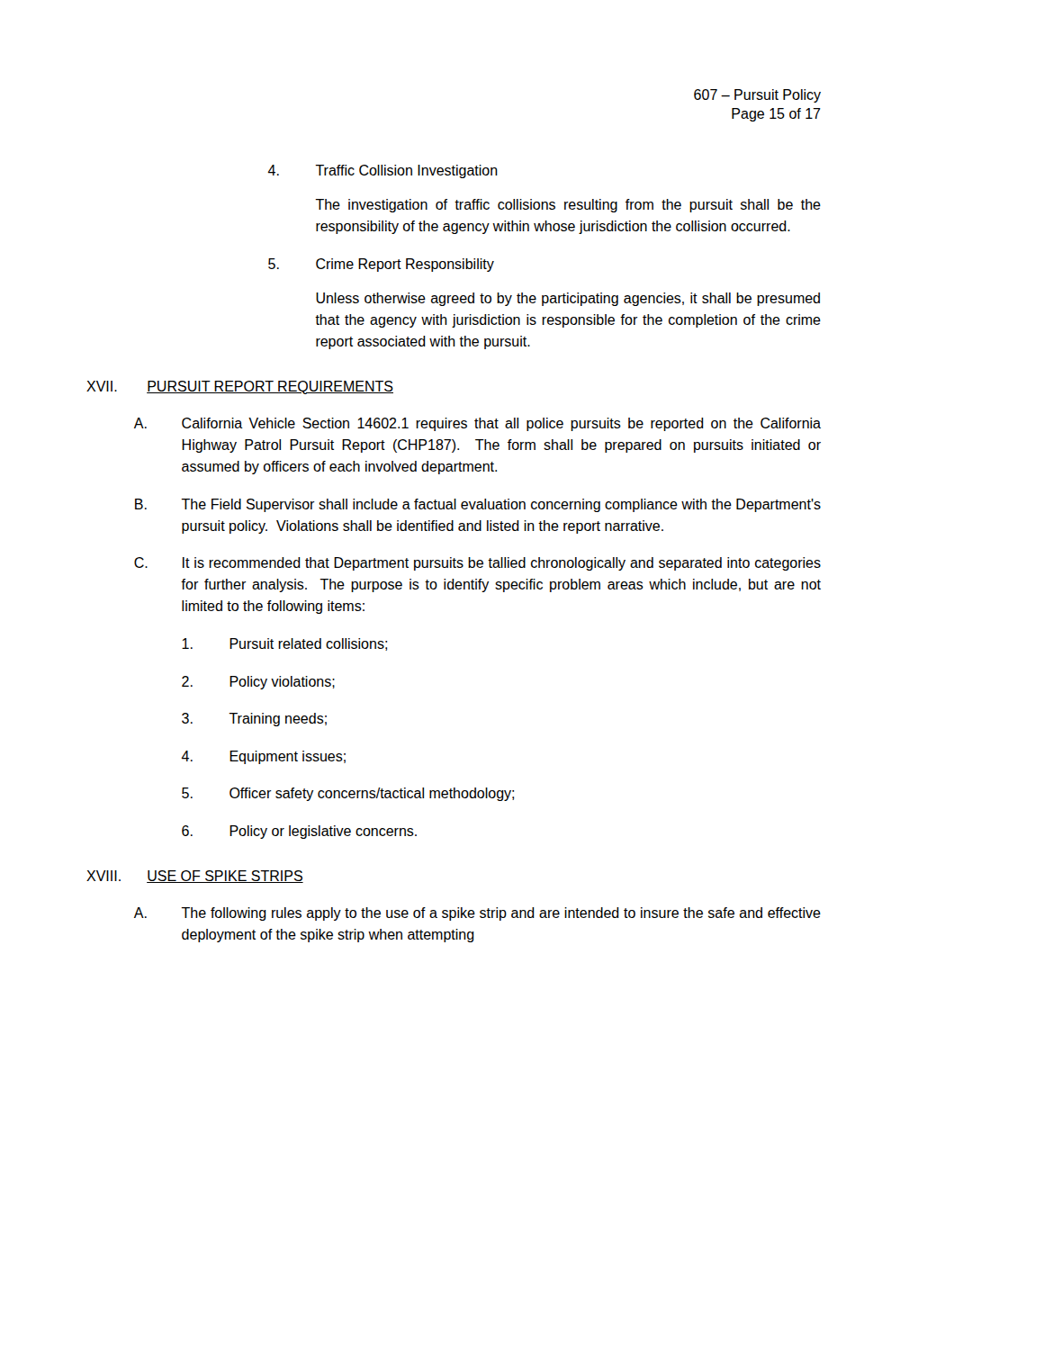607 – Pursuit Policy
Page 15 of 17
4. Traffic Collision Investigation
The investigation of traffic collisions resulting from the pursuit shall be the responsibility of the agency within whose jurisdiction the collision occurred.
5. Crime Report Responsibility
Unless otherwise agreed to by the participating agencies, it shall be presumed that the agency with jurisdiction is responsible for the completion of the crime report associated with the pursuit.
XVII.
PURSUIT REPORT REQUIREMENTS
A. California Vehicle Section 14602.1 requires that all police pursuits be reported on the California Highway Patrol Pursuit Report (CHP187). The form shall be prepared on pursuits initiated or assumed by officers of each involved department.
B. The Field Supervisor shall include a factual evaluation concerning compliance with the Department's pursuit policy. Violations shall be identified and listed in the report narrative.
C. It is recommended that Department pursuits be tallied chronologically and separated into categories for further analysis. The purpose is to identify specific problem areas which include, but are not limited to the following items:
1. Pursuit related collisions;
2. Policy violations;
3. Training needs;
4. Equipment issues;
5. Officer safety concerns/tactical methodology;
6. Policy or legislative concerns.
XVIII.
USE OF SPIKE STRIPS
A. The following rules apply to the use of a spike strip and are intended to insure the safe and effective deployment of the spike strip when attempting